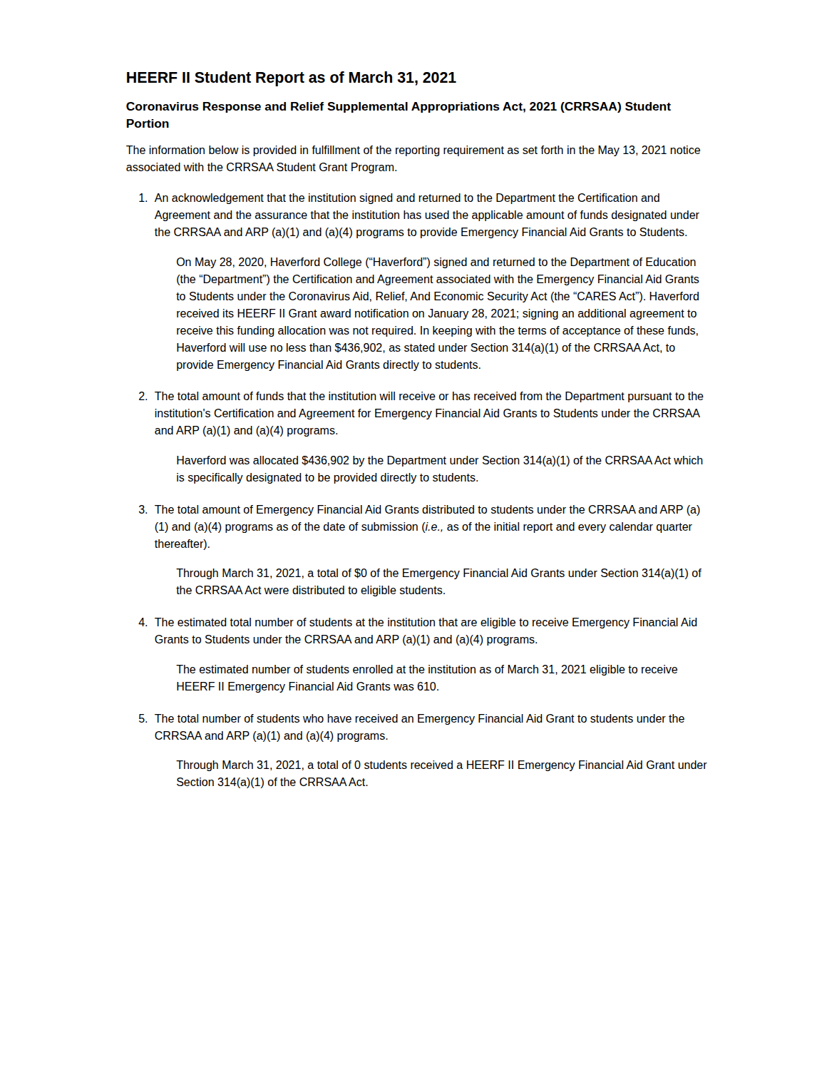HEERF II Student Report as of March 31, 2021
Coronavirus Response and Relief Supplemental Appropriations Act, 2021 (CRRSAA) Student Portion
The information below is provided in fulfillment of the reporting requirement as set forth in the May 13, 2021 notice associated with the CRRSAA Student Grant Program.
An acknowledgement that the institution signed and returned to the Department the Certification and Agreement and the assurance that the institution has used the applicable amount of funds designated under the CRRSAA and ARP (a)(1) and (a)(4) programs to provide Emergency Financial Aid Grants to Students.
On May 28, 2020, Haverford College (“Haverford”) signed and returned to the Department of Education (the “Department”) the Certification and Agreement associated with the Emergency Financial Aid Grants to Students under the Coronavirus Aid, Relief, And Economic Security Act (the “CARES Act”). Haverford received its HEERF II Grant award notification on January 28, 2021; signing an additional agreement to receive this funding allocation was not required. In keeping with the terms of acceptance of these funds, Haverford will use no less than $436,902, as stated under Section 314(a)(1) of the CRRSAA Act, to provide Emergency Financial Aid Grants directly to students.
The total amount of funds that the institution will receive or has received from the Department pursuant to the institution's Certification and Agreement for Emergency Financial Aid Grants to Students under the CRRSAA and ARP (a)(1) and (a)(4) programs.
Haverford was allocated $436,902 by the Department under Section 314(a)(1) of the CRRSAA Act which is specifically designated to be provided directly to students.
The total amount of Emergency Financial Aid Grants distributed to students under the CRRSAA and ARP (a)(1) and (a)(4) programs as of the date of submission (i.e., as of the initial report and every calendar quarter thereafter).
Through March 31, 2021, a total of $0 of the Emergency Financial Aid Grants under Section 314(a)(1) of the CRRSAA Act were distributed to eligible students.
The estimated total number of students at the institution that are eligible to receive Emergency Financial Aid Grants to Students under the CRRSAA and ARP (a)(1) and (a)(4) programs.
The estimated number of students enrolled at the institution as of March 31, 2021 eligible to receive HEERF II Emergency Financial Aid Grants was 610.
The total number of students who have received an Emergency Financial Aid Grant to students under the CRRSAA and ARP (a)(1) and (a)(4) programs.
Through March 31, 2021, a total of 0 students received a HEERF II Emergency Financial Aid Grant under Section 314(a)(1) of the CRRSAA Act.